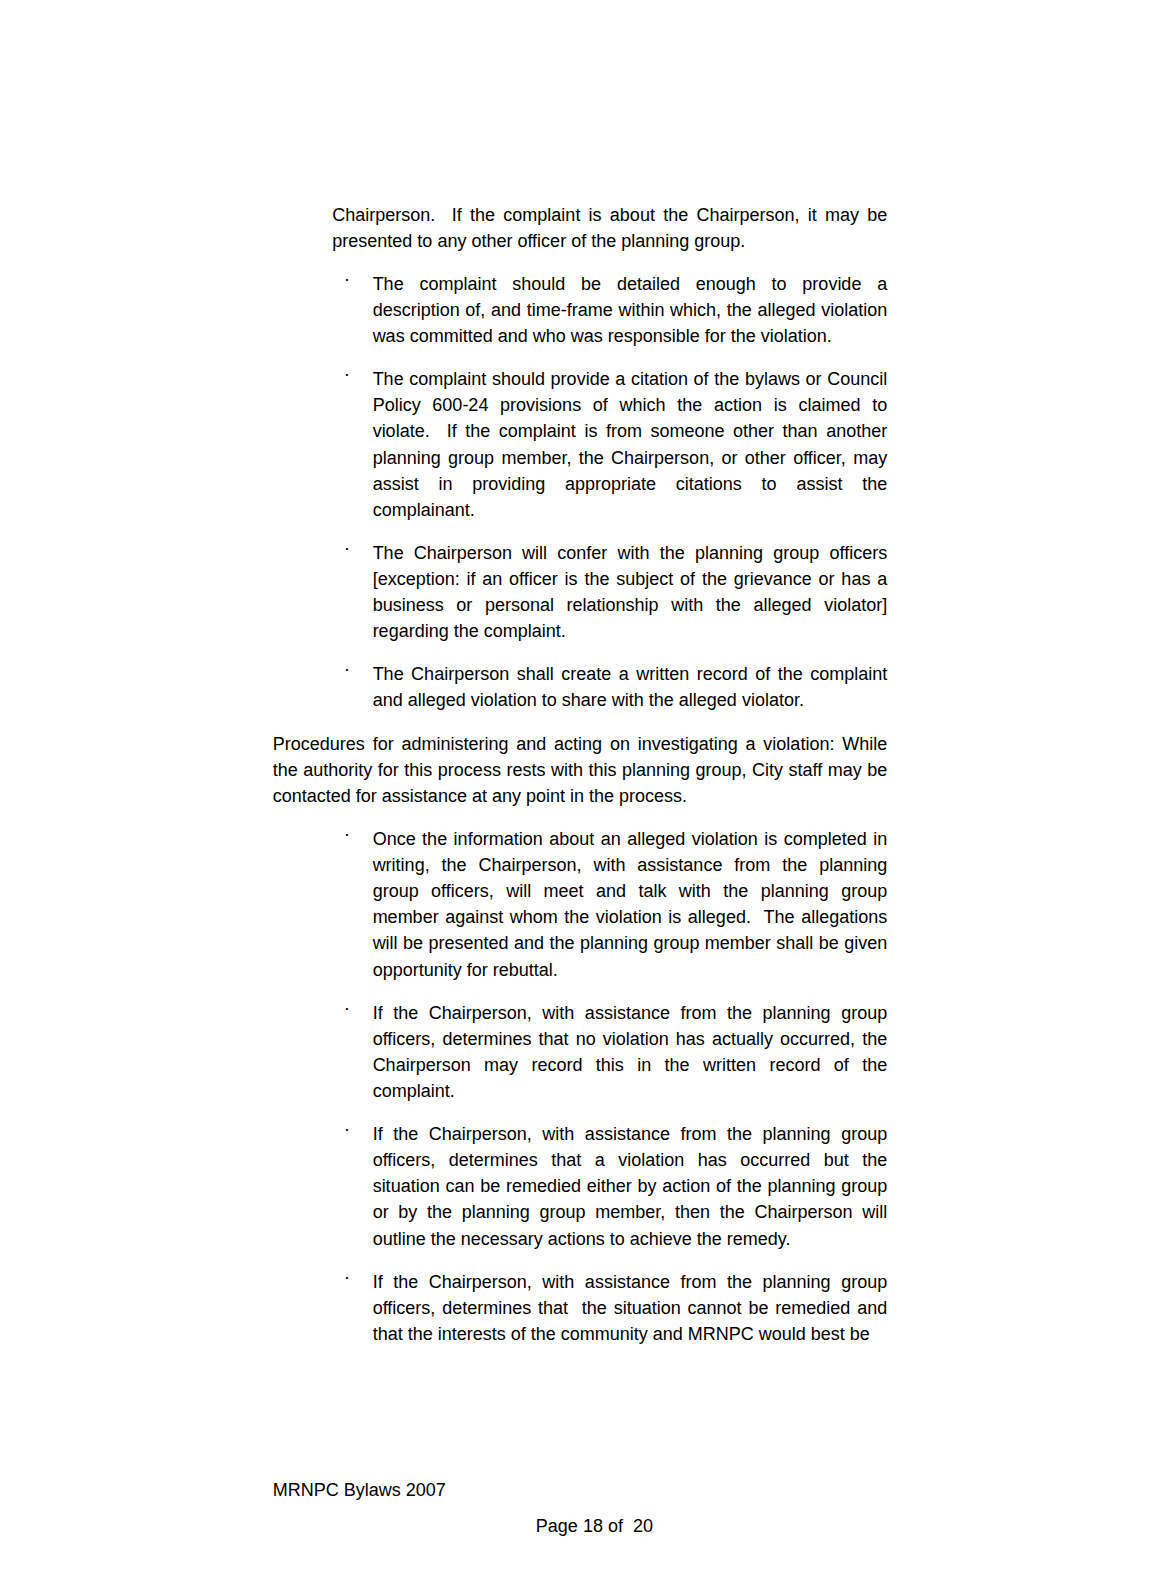Chairperson. If the complaint is about the Chairperson, it may be presented to any other officer of the planning group.
The complaint should be detailed enough to provide a description of, and time-frame within which, the alleged violation was committed and who was responsible for the violation.
The complaint should provide a citation of the bylaws or Council Policy 600-24 provisions of which the action is claimed to violate. If the complaint is from someone other than another planning group member, the Chairperson, or other officer, may assist in providing appropriate citations to assist the complainant.
The Chairperson will confer with the planning group officers [exception: if an officer is the subject of the grievance or has a business or personal relationship with the alleged violator] regarding the complaint.
The Chairperson shall create a written record of the complaint and alleged violation to share with the alleged violator.
Procedures for administering and acting on investigating a violation: While the authority for this process rests with this planning group, City staff may be contacted for assistance at any point in the process.
Once the information about an alleged violation is completed in writing, the Chairperson, with assistance from the planning group officers, will meet and talk with the planning group member against whom the violation is alleged. The allegations will be presented and the planning group member shall be given opportunity for rebuttal.
If the Chairperson, with assistance from the planning group officers, determines that no violation has actually occurred, the Chairperson may record this in the written record of the complaint.
If the Chairperson, with assistance from the planning group officers, determines that a violation has occurred but the situation can be remedied either by action of the planning group or by the planning group member, then the Chairperson will outline the necessary actions to achieve the remedy.
If the Chairperson, with assistance from the planning group officers, determines that the situation cannot be remedied and that the interests of the community and MRNPC would best be
MRNPC Bylaws 2007
Page 18 of 20